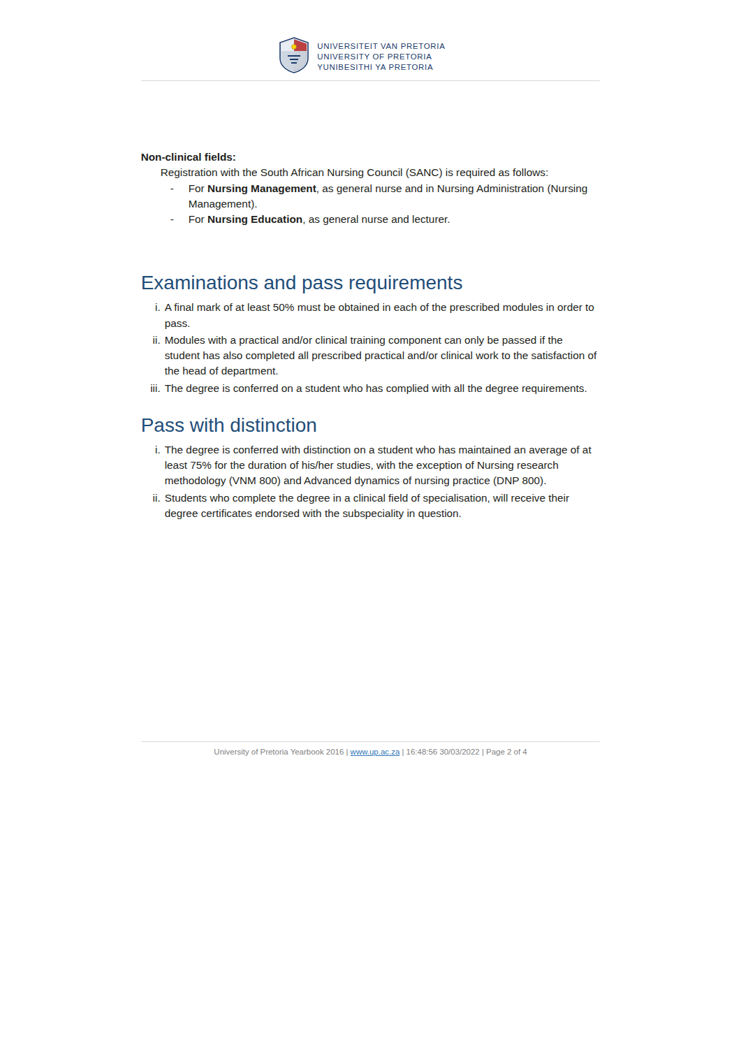Universiteit van Pretoria
University of Pretoria
Yunibesithi ya Pretoria
Non-clinical fields:
Registration with the South African Nursing Council (SANC) is required as follows:
-
For Nursing Management, as general nurse and in Nursing Administration (Nursing Management).
-
For Nursing Education, as general nurse and lecturer.
Examinations and pass requirements
A final mark of at least 50% must be obtained in each of the prescribed modules in order to pass.
Modules with a practical and/or clinical training component can only be passed if the student has also completed all prescribed practical and/or clinical work to the satisfaction of the head of department.
The degree is conferred on a student who has complied with all the degree requirements.
Pass with distinction
The degree is conferred with distinction on a student who has maintained an average of at least 75% for the duration of his/her studies, with the exception of Nursing research methodology (VNM 800) and Advanced dynamics of nursing practice (DNP 800).
Students who complete the degree in a clinical field of specialisation, will receive their degree certificates endorsed with the subspeciality in question.
University of Pretoria Yearbook 2016 | www.up.ac.za | 16:48:56 30/03/2022 | Page 2 of 4